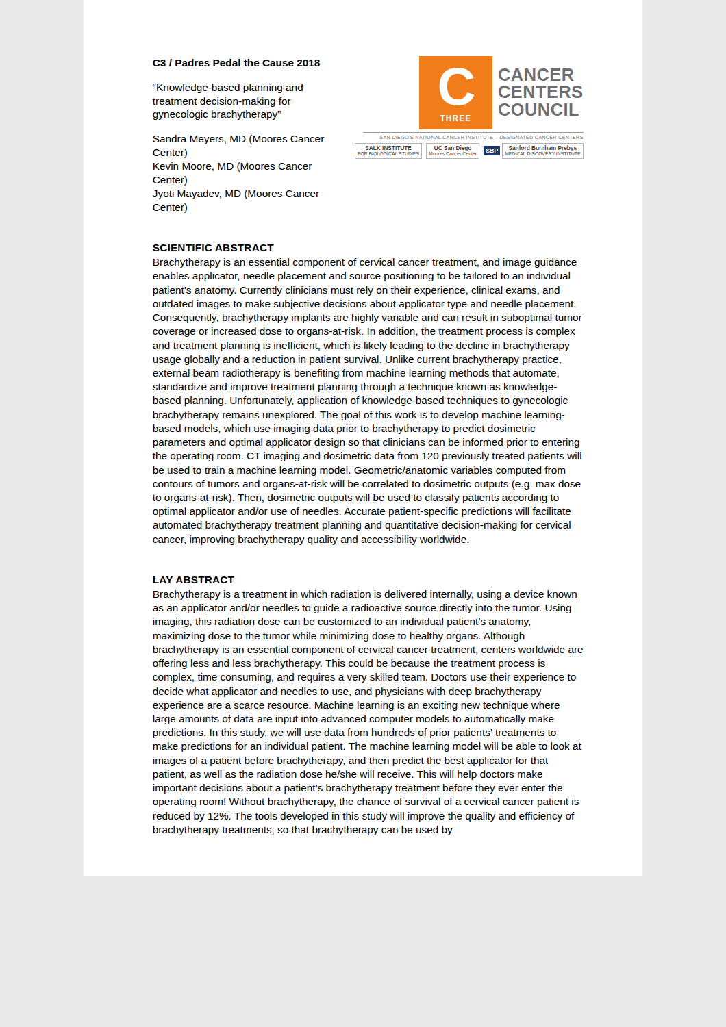C3 / Padres Pedal the Cause 2018
“Knowledge-based planning and treatment decision-making for gynecologic brachytherapy”
Sandra Meyers, MD (Moores Cancer Center)
Kevin Moore, MD (Moores Cancer Center)
Jyoti Mayadev, MD (Moores Cancer Center)
C THREE
CANCER CENTERS COUNCIL
SAN DIEGO’S NATIONAL CANCER INSTITUTE – DESIGNATED CANCER CENTERS
SALK INSTITUTEFOR BIOLOGICAL STUDIES
UC San Diego Moores Cancer Center
SBP
Sanford Burnham Prebys MEDICAL DISCOVERY INSTITUTE
SCIENTIFIC ABSTRACT
Brachytherapy is an essential component of cervical cancer treatment, and image guidance enables applicator, needle placement and source positioning to be tailored to an individual patient's anatomy. Currently clinicians must rely on their experience, clinical exams, and outdated images to make subjective decisions about applicator type and needle placement. Consequently, brachytherapy implants are highly variable and can result in suboptimal tumor coverage or increased dose to organs-at-risk. In addition, the treatment process is complex and treatment planning is inefficient, which is likely leading to the decline in brachytherapy usage globally and a reduction in patient survival. Unlike current brachytherapy practice, external beam radiotherapy is benefiting from machine learning methods that automate, standardize and improve treatment planning through a technique known as knowledge-based planning. Unfortunately, application of knowledge-based techniques to gynecologic brachytherapy remains unexplored. The goal of this work is to develop machine learning-based models, which use imaging data prior to brachytherapy to predict dosimetric parameters and optimal applicator design so that clinicians can be informed prior to entering the operating room. CT imaging and dosimetric data from 120 previously treated patients will be used to train a machine learning model. Geometric/anatomic variables computed from contours of tumors and organs-at-risk will be correlated to dosimetric outputs (e.g. max dose to organs-at-risk). Then, dosimetric outputs will be used to classify patients according to optimal applicator and/or use of needles. Accurate patient-specific predictions will facilitate automated brachytherapy treatment planning and quantitative decision-making for cervical cancer, improving brachytherapy quality and accessibility worldwide.
LAY ABSTRACT
Brachytherapy is a treatment in which radiation is delivered internally, using a device known as an applicator and/or needles to guide a radioactive source directly into the tumor. Using imaging, this radiation dose can be customized to an individual patient’s anatomy, maximizing dose to the tumor while minimizing dose to healthy organs. Although brachytherapy is an essential component of cervical cancer treatment, centers worldwide are offering less and less brachytherapy. This could be because the treatment process is complex, time consuming, and requires a very skilled team. Doctors use their experience to decide what applicator and needles to use, and physicians with deep brachytherapy experience are a scarce resource. Machine learning is an exciting new technique where large amounts of data are input into advanced computer models to automatically make predictions. In this study, we will use data from hundreds of prior patients’ treatments to make predictions for an individual patient. The machine learning model will be able to look at images of a patient before brachytherapy, and then predict the best applicator for that patient, as well as the radiation dose he/she will receive. This will help doctors make important decisions about a patient’s brachytherapy treatment before they ever enter the operating room! Without brachytherapy, the chance of survival of a cervical cancer patient is reduced by 12%. The tools developed in this study will improve the quality and efficiency of brachytherapy treatments, so that brachytherapy can be used by